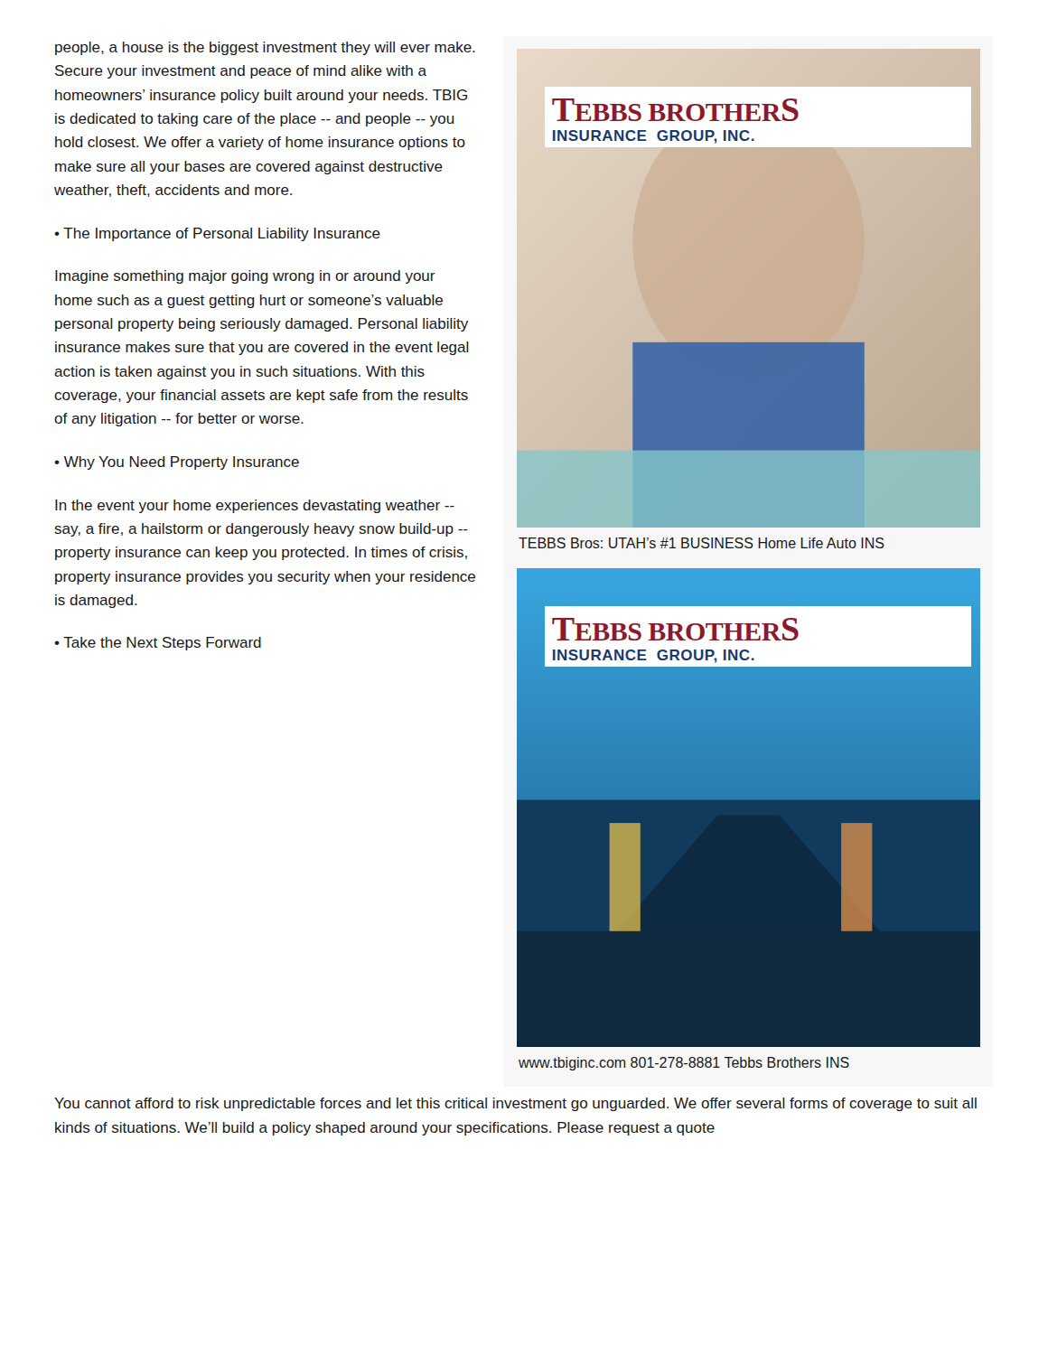people, a house is the biggest investment they will ever make. Secure your investment and peace of mind alike with a homeowners’ insurance policy built around your needs. TBIG is dedicated to taking care of the place -- and people -- you hold closest. We offer a variety of home insurance options to make sure all your bases are covered against destructive weather, theft, accidents and more.
• The Importance of Personal Liability Insurance
Imagine something major going wrong in or around your home such as a guest getting hurt or someone’s valuable personal property being seriously damaged. Personal liability insurance makes sure that you are covered in the event legal action is taken against you in such situations. With this coverage, your financial assets are kept safe from the results of any litigation -- for better or worse.
• Why You Need Property Insurance
In the event your home experiences devastating weather -- say, a fire, a hailstorm or dangerously heavy snow build-up -- property insurance can keep you protected. In times of crisis, property insurance provides you security when your residence is damaged.
• Take the Next Steps Forward
TEBBS BROTHERS
INSURANCE GROUP, INC.
TEBBS Bros: UTAH’s #1 BUSINESS Home Life Auto INS
TEBBS BROTHERS
INSURANCE GROUP, INC.
www.tbiginc.com 801-278-8881 Tebbs Brothers INS
You cannot afford to risk unpredictable forces and let this critical investment go unguarded. We offer several forms of coverage to suit all kinds of situations. We’ll build a policy shaped around your specifications. Please request a quote